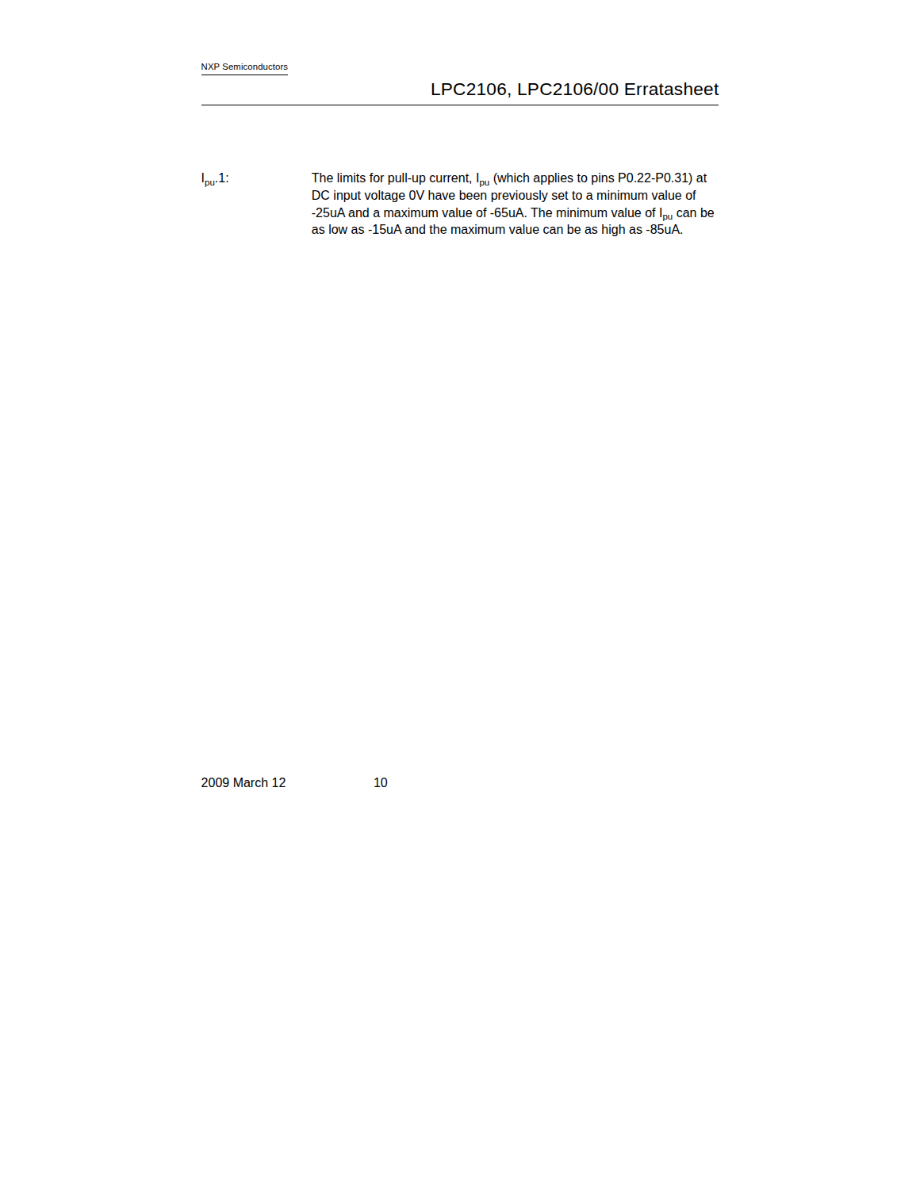NXP Semiconductors
LPC2106, LPC2106/00 Erratasheet
Ipu.1:
The limits for pull-up current, Ipu (which applies to pins P0.22-P0.31) at DC input voltage 0V have been previously set to a minimum value of -25uA and a maximum value of -65uA. The minimum value of Ipu can be as low as -15uA and the maximum value can be as high as -85uA.
2009 March 12
10